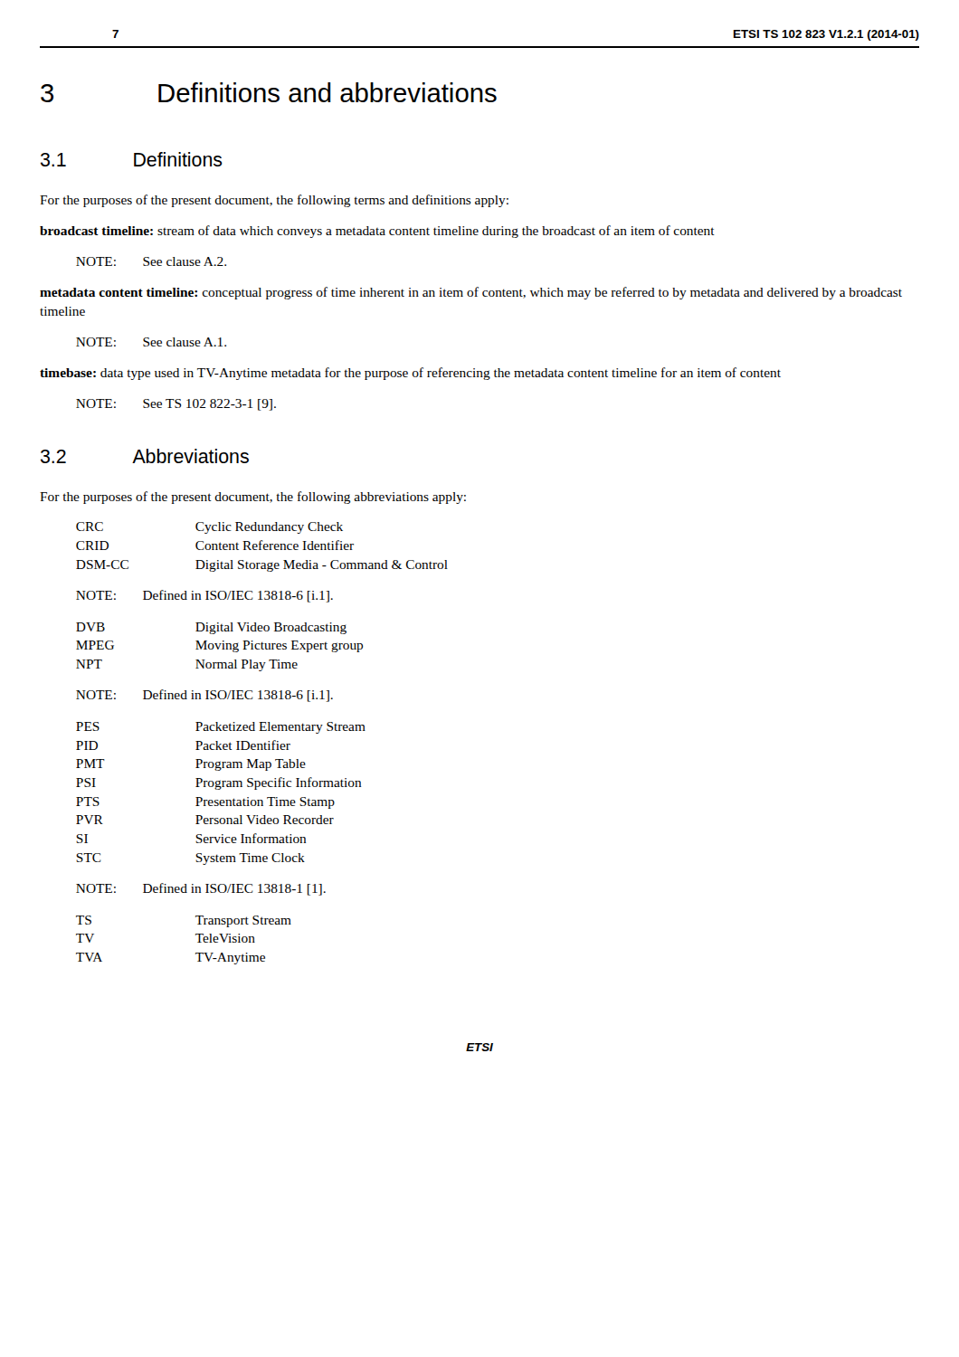7 ETSI TS 102 823 V1.2.1 (2014-01)
3 Definitions and abbreviations
3.1 Definitions
For the purposes of the present document, the following terms and definitions apply:
broadcast timeline: stream of data which conveys a metadata content timeline during the broadcast of an item of content
NOTE: See clause A.2.
metadata content timeline: conceptual progress of time inherent in an item of content, which may be referred to by metadata and delivered by a broadcast timeline
NOTE: See clause A.1.
timebase: data type used in TV-Anytime metadata for the purpose of referencing the metadata content timeline for an item of content
NOTE: See TS 102 822-3-1 [9].
3.2 Abbreviations
For the purposes of the present document, the following abbreviations apply:
CRC Cyclic Redundancy Check
CRID Content Reference Identifier
DSM-CC Digital Storage Media - Command & Control
NOTE: Defined in ISO/IEC 13818-6 [i.1].
DVB Digital Video Broadcasting
MPEG Moving Pictures Expert group
NPT Normal Play Time
NOTE: Defined in ISO/IEC 13818-6 [i.1].
PES Packetized Elementary Stream
PID Packet IDentifier
PMT Program Map Table
PSI Program Specific Information
PTS Presentation Time Stamp
PVR Personal Video Recorder
SI Service Information
STC System Time Clock
NOTE: Defined in ISO/IEC 13818-1 [1].
TS Transport Stream
TV TeleVision
TVA TV-Anytime
ETSI